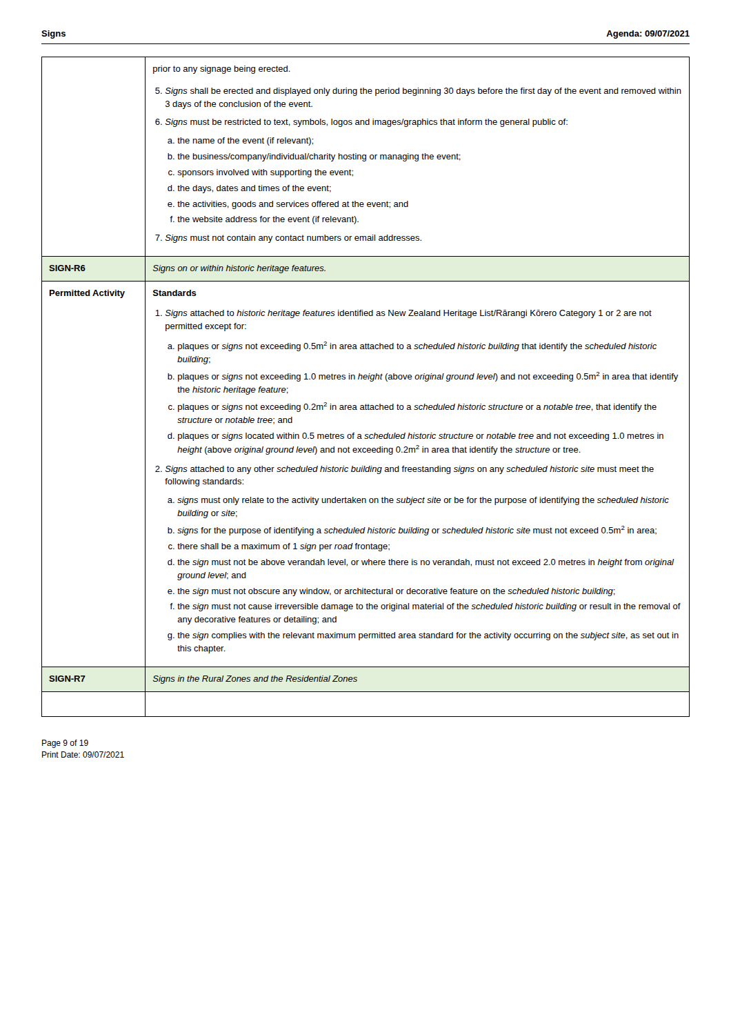Signs
Agenda: 09/07/2021
| | prior to any signage being erected. Signs shall be erected and displayed only during the period beginning 30 days before the first day of the event and removed within 3 days of the conclusion of the event. Signs must be restricted to text, symbols, logos and images/graphics that inform the general public of: the name of the event (if relevant); the business/company/individual/charity hosting or managing the event; sponsors involved with supporting the event; the days, dates and times of the event; the activities, goods and services offered at the event; and the website address for the event (if relevant). Signs must not contain any contact numbers or email addresses. |
| SIGN-R6 | Signs on or within historic heritage features . |
| Permitted Activity | Standards Signs attached to historic heritage features identified as New Zealand Heritage List/Rārangi Kōrero Category 1 or 2 are not permitted except for: plaques or signs not exceeding 0.5m 2 in area attached to a scheduled historic building that identify the scheduled historic building ; plaques or signs not exceeding 1.0 metres in height (above original ground level ) and not exceeding 0.5m 2 in area that identify the historic heritage feature ; plaques or signs not exceeding 0.2m 2 in area attached to a scheduled historic structure or a notable tree , that identify the structure or notable tree ; and plaques or signs located within 0.5 metres of a scheduled historic structure or notable tree and not exceeding 1.0 metres in height (above original ground level ) and not exceeding 0.2m 2 in area that identify the structure or tree. Signs attached to any other scheduled historic building and freestanding signs on any scheduled historic site must meet the following standards: signs must only relate to the activity undertaken on the subject site or be for the purpose of identifying the scheduled historic building or site ; signs for the purpose of identifying a scheduled historic building or scheduled historic site must not exceed 0.5m 2 in area; there shall be a maximum of 1 sign per road frontage; the sign must not be above verandah level, or where there is no verandah, must not exceed 2.0 metres in height from original ground level ; and the sign must not obscure any window, or architectural or decorative feature on the scheduled historic building ; the sign must not cause irreversible damage to the original material of the scheduled historic building or result in the removal of any decorative features or detailing; and the sign complies with the relevant maximum permitted area standard for the activity occurring on the subject site , as set out in this chapter. |
| SIGN-R7 | Signs in the Rural Zones and the Residential Zones |
Page 9 of 19
Print Date: 09/07/2021